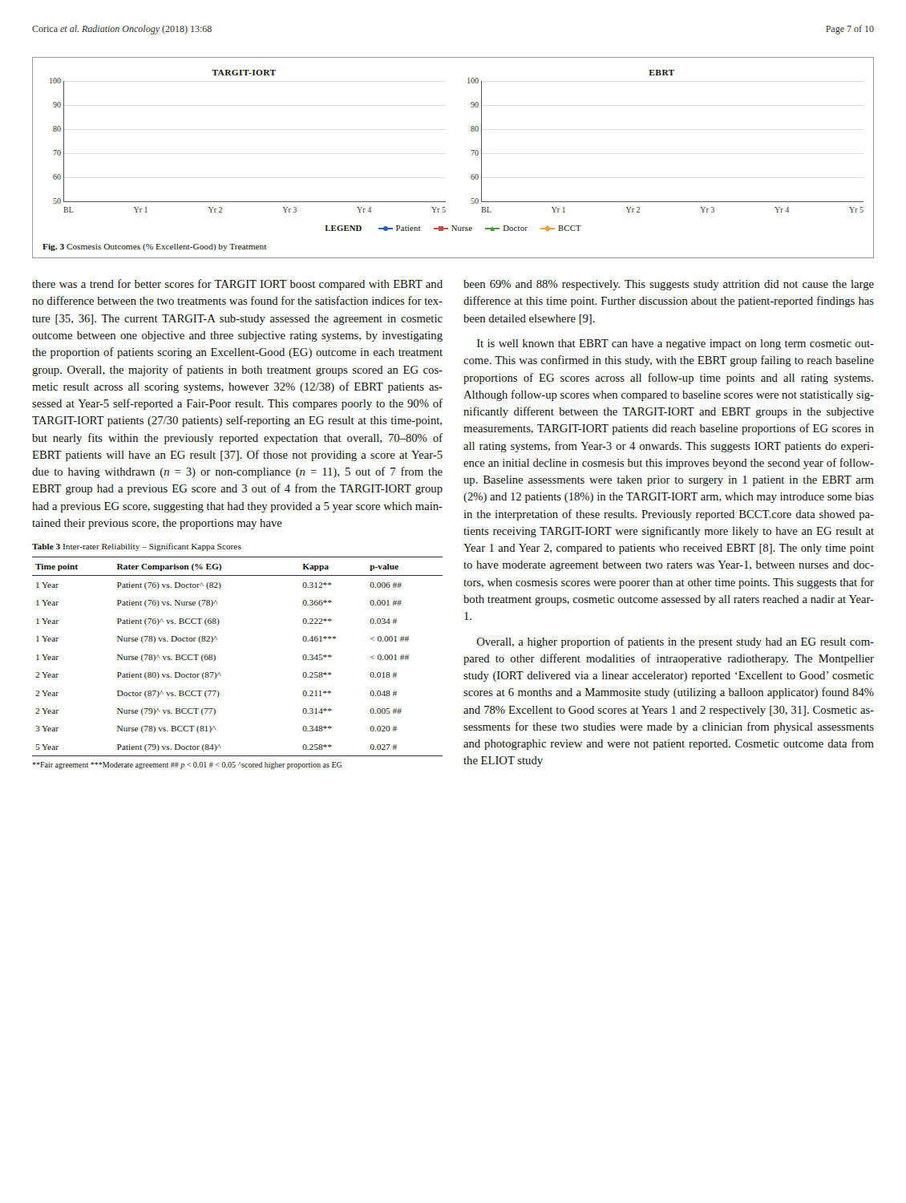Corica et al. Radiation Oncology (2018) 13:68
Page 7 of 10
TARGIT-IORT
100
90
80
70
60
50
BL Yr 1 Yr 2 Yr 3 Yr 4 Yr 5
EBRT
100
90
80
70
60
50
BL Yr 1 Yr 2 Yr 3 Yr 4 Yr 5
LEGEND Patient Nurse Doctor BCCT
Fig. 3 Cosmesis Outcomes (% Excellent-Good) by Treatment
there was a trend for better scores for TARGIT IORT boost compared with EBRT and no difference between the two treatments was found for the satisfaction indices for texture [35, 36]. The current TARGIT-A sub-study assessed the agreement in cosmetic outcome between one objective and three subjective rating systems, by investigating the proportion of patients scoring an Excellent-Good (EG) outcome in each treatment group. Overall, the majority of patients in both treatment groups scored an EG cosmetic result across all scoring systems, however 32% (12/38) of EBRT patients assessed at Year-5 self-reported a Fair-Poor result. This compares poorly to the 90% of TARGIT-IORT patients (27/30 patients) self-reporting an EG result at this time-point, but nearly fits within the previously reported expectation that overall, 70–80% of EBRT patients will have an EG result [37]. Of those not providing a score at Year-5 due to having withdrawn (n = 3) or non-compliance (n = 11), 5 out of 7 from the EBRT group had a previous EG score and 3 out of 4 from the TARGIT-IORT group had a previous EG score, suggesting that had they provided a 5 year score which maintained their previous score, the proportions may have
Table 3 Inter-rater Reliability – Significant Kappa Scores
| Time point | Rater Comparison (% EG) | Kappa | p-value |
| --- | --- | --- | --- |
| 1 Year | Patient (76) vs. Doctor^ (82) | 0.312** | 0.006 ## |
| 1 Year | Patient (76) vs. Nurse (78)^ | 0.366** | 0.001 ## |
| 1 Year | Patient (76)^ vs. BCCT (68) | 0.222** | 0.034 # |
| 1 Year | Nurse (78) vs. Doctor (82)^ | 0.461*** | < 0.001 ## |
| 1 Year | Nurse (78)^ vs. BCCT (68) | 0.345** | < 0.001 ## |
| 2 Year | Patient (80) vs. Doctor (87)^ | 0.258** | 0.018 # |
| 2 Year | Doctor (87)^ vs. BCCT (77) | 0.211** | 0.048 # |
| 2 Year | Nurse (79)^ vs. BCCT (77) | 0.314** | 0.005 ## |
| 3 Year | Nurse (78) vs. BCCT (81)^ | 0.348** | 0.020 # |
| 5 Year | Patient (79) vs. Doctor (84)^ | 0.258** | 0.027 # |
**Fair agreement ***Moderate agreement ## p < 0.01 # < 0.05 ^scored higher proportion as EG
been 69% and 88% respectively. This suggests study attrition did not cause the large difference at this time point. Further discussion about the patient-reported findings has been detailed elsewhere [9].
It is well known that EBRT can have a negative impact on long term cosmetic outcome. This was confirmed in this study, with the EBRT group failing to reach baseline proportions of EG scores across all follow-up time points and all rating systems. Although follow-up scores when compared to baseline scores were not statistically significantly different between the TARGIT-IORT and EBRT groups in the subjective measurements, TARGIT-IORT patients did reach baseline proportions of EG scores in all rating systems, from Year-3 or 4 onwards. This suggests IORT patients do experience an initial decline in cosmesis but this improves beyond the second year of follow-up. Baseline assessments were taken prior to surgery in 1 patient in the EBRT arm (2%) and 12 patients (18%) in the TARGIT-IORT arm, which may introduce some bias in the interpretation of these results. Previously reported BCCT.core data showed patients receiving TARGIT-IORT were significantly more likely to have an EG result at Year 1 and Year 2, compared to patients who received EBRT [8]. The only time point to have moderate agreement between two raters was Year-1, between nurses and doctors, when cosmesis scores were poorer than at other time points. This suggests that for both treatment groups, cosmetic outcome assessed by all raters reached a nadir at Year-1.
Overall, a higher proportion of patients in the present study had an EG result compared to other different modalities of intraoperative radiotherapy. The Montpellier study (IORT delivered via a linear accelerator) reported ‘Excellent to Good’ cosmetic scores at 6 months and a Mammosite study (utilizing a balloon applicator) found 84% and 78% Excellent to Good scores at Years 1 and 2 respectively [30, 31]. Cosmetic assessments for these two studies were made by a clinician from physical assessments and photographic review and were not patient reported. Cosmetic outcome data from the ELIOT study